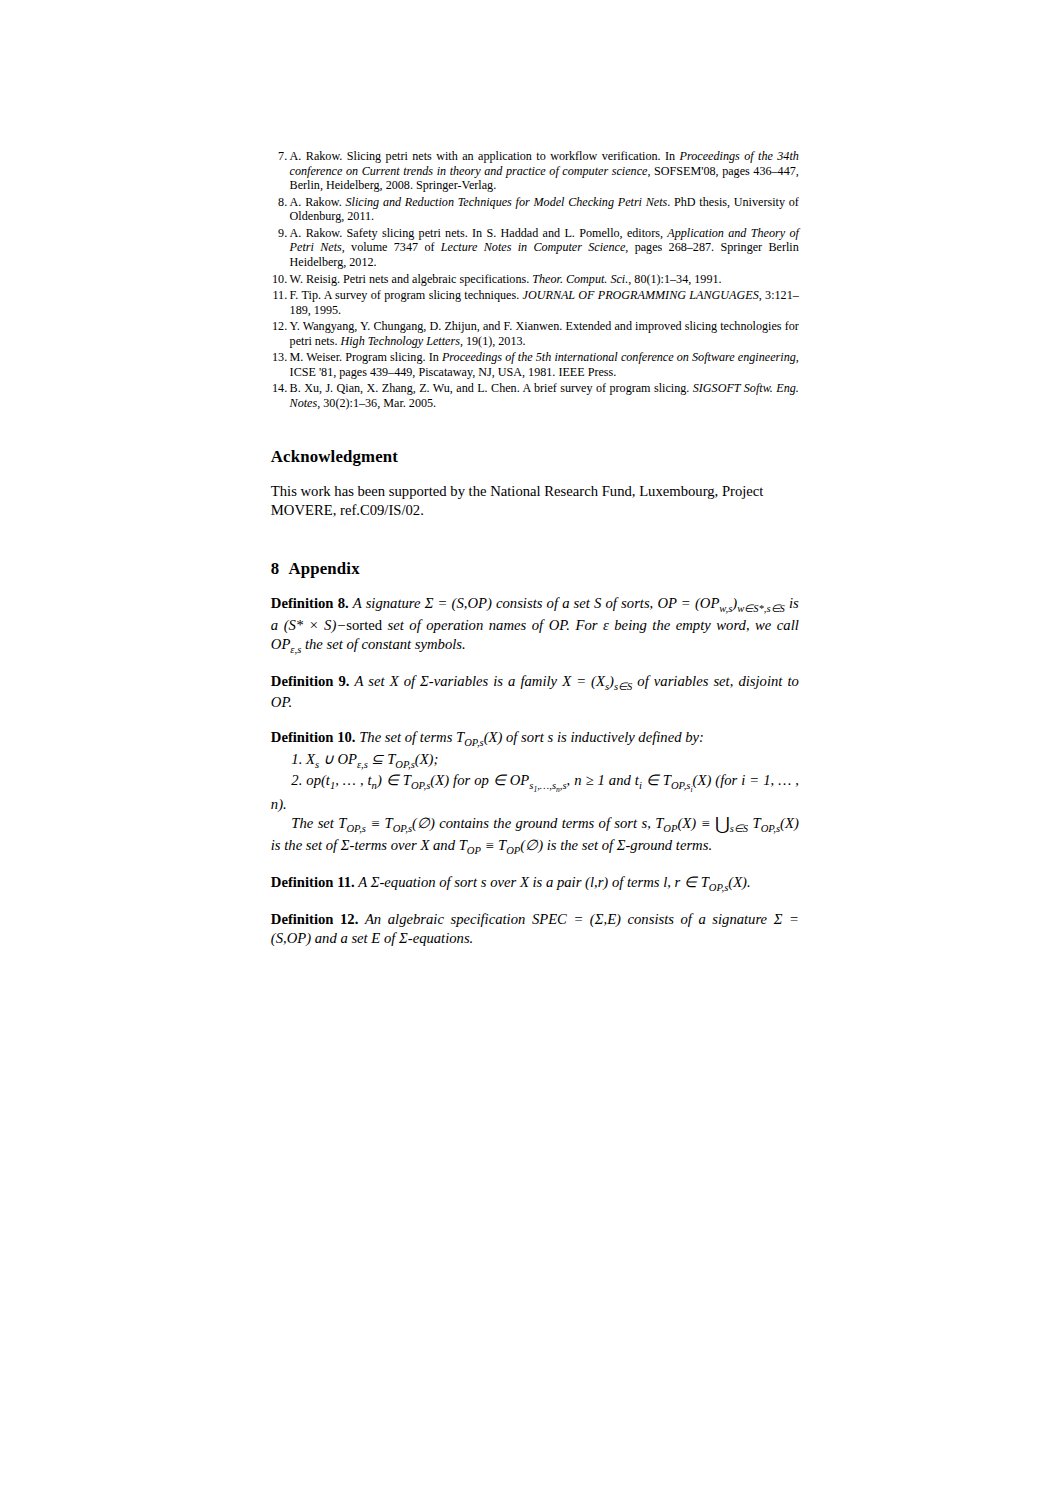7 A. Rakow. Slicing petri nets with an application to workflow verification. In Proceedings of the 34th conference on Current trends in theory and practice of computer science, SOFSEM'08, pages 436–447, Berlin, Heidelberg, 2008. Springer-Verlag.
8 A. Rakow. Slicing and Reduction Techniques for Model Checking Petri Nets. PhD thesis, University of Oldenburg, 2011.
9 A. Rakow. Safety slicing petri nets. In S. Haddad and L. Pomello, editors, Application and Theory of Petri Nets, volume 7347 of Lecture Notes in Computer Science, pages 268–287. Springer Berlin Heidelberg, 2012.
10 W. Reisig. Petri nets and algebraic specifications. Theor. Comput. Sci., 80(1):1–34, 1991.
11 F. Tip. A survey of program slicing techniques. JOURNAL OF PROGRAMMING LANGUAGES, 3:121–189, 1995.
12 Y. Wangyang, Y. Chungang, D. Zhijun, and F. Xianwen. Extended and improved slicing technologies for petri nets. High Technology Letters, 19(1), 2013.
13 M. Weiser. Program slicing. In Proceedings of the 5th international conference on Software engineering, ICSE '81, pages 439–449, Piscataway, NJ, USA, 1981. IEEE Press.
14 B. Xu, J. Qian, X. Zhang, Z. Wu, and L. Chen. A brief survey of program slicing. SIGSOFT Softw. Eng. Notes, 30(2):1–36, Mar. 2005.
Acknowledgment
This work has been supported by the National Research Fund, Luxembourg, Project MOVERE, ref.C09/IS/02.
8 Appendix
Definition 8. A signature Σ = (S,OP) consists of a set S of sorts, OP = (OPw,s)w∈S*,s∈S is a (S* × S)−sorted set of operation names of OP. For ε being the empty word, we call OPε,s the set of constant symbols.
Definition 9. A set X of Σ-variables is a family X = (Xs)s∈S of variables set, disjoint to OP.
Definition 10. The set of terms TOP,s(X) of sort s is inductively defined by: 1. Xs ∪ OPε,s ⊆ TOP,s(X); 2. op(t1, … , tn) ∈ TOP,s(X) for op ∈ OPs1,…,sn,s, n ≥ 1 and ti ∈ TOP,si(X) (for i = 1, … , n). The set TOP,s ≡ TOP,s(∅) contains the ground terms of sort s, TOP(X) ≡ ⋃s∈S TOP,s(X) is the set of Σ-terms over X and TOP ≡ TOP(∅) is the set of Σ-ground terms.
Definition 11. A Σ-equation of sort s over X is a pair (l,r) of terms l, r ∈ TOP,s(X).
Definition 12. An algebraic specification SPEC = (Σ,E) consists of a signature Σ = (S,OP) and a set E of Σ-equations.